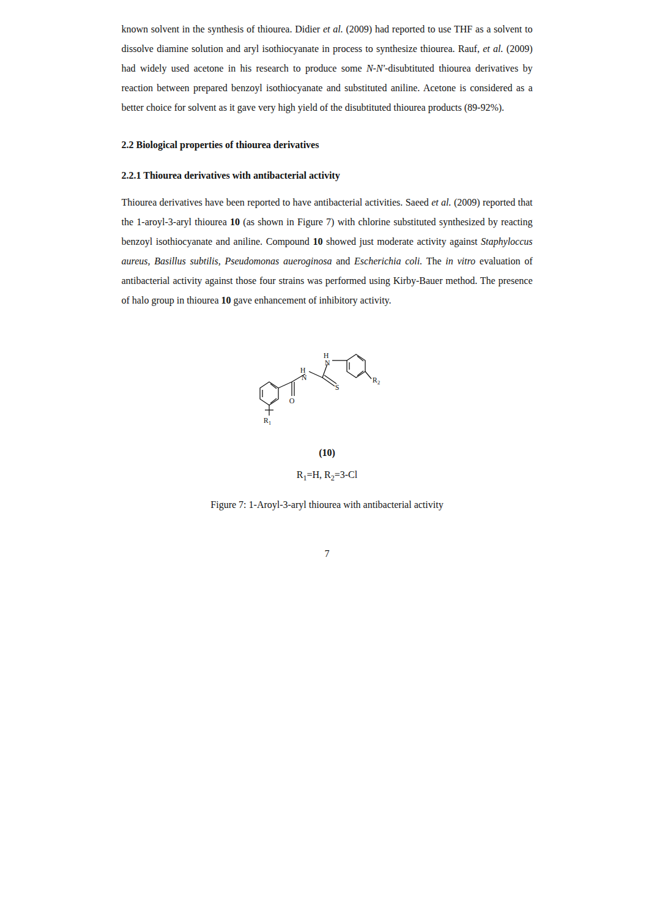known solvent in the synthesis of thiourea. Didier et al. (2009) had reported to use THF as a solvent to dissolve diamine solution and aryl isothiocyanate in process to synthesize thiourea. Rauf, et al. (2009) had widely used acetone in his research to produce some N-N'-disubtituted thiourea derivatives by reaction between prepared benzoyl isothiocyanate and substituted aniline. Acetone is considered as a better choice for solvent as it gave very high yield of the disubtituted thiourea products (89-92%).
2.2 Biological properties of thiourea derivatives
2.2.1 Thiourea derivatives with antibacterial activity
Thiourea derivatives have been reported to have antibacterial activities. Saeed et al. (2009) reported that the 1-aroyl-3-aryl thiourea 10 (as shown in Figure 7) with chlorine substituted synthesized by reacting benzoyl isothiocyanate and aniline. Compound 10 showed just moderate activity against Staphyloccus aureus, Basillus subtilis, Pseudomonas aueroginosa and Escherichia coli. The in vitro evaluation of antibacterial activity against those four strains was performed using Kirby-Bauer method. The presence of halo group in thiourea 10 gave enhancement of inhibitory activity.
H N H N S O R1 R2
(10)
R1=H, R2=3-Cl
Figure 7: 1-Aroyl-3-aryl thiourea with antibacterial activity
7